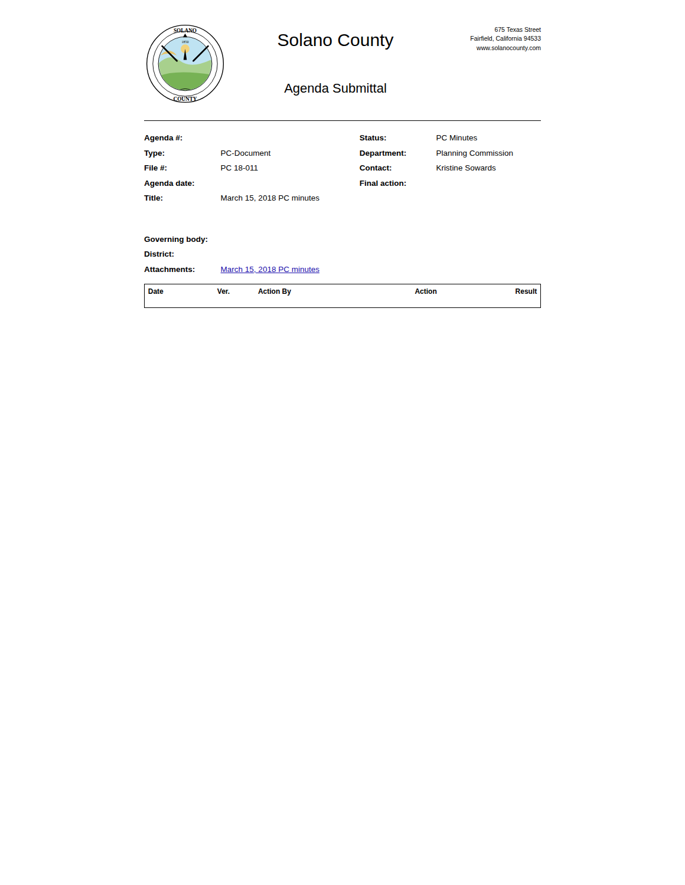Solano County
Agenda Submittal
675 Texas Street
Fairfield, California 94533
www.solanocounty.com
| Agenda #: | | Status: | PC Minutes |
| Type: | PC-Document | Department: | Planning Commission |
| File #: | PC 18-011 | Contact: | Kristine Sowards |
| Agenda date: | | Final action: | |
| Title: | March 15, 2018 PC minutes |
| Governing body: | |
| District: | |
| Attachments: | March 15, 2018 PC minutes |
| Date | Ver. | Action By | Action | Result |
| --- | --- | --- | --- | --- |